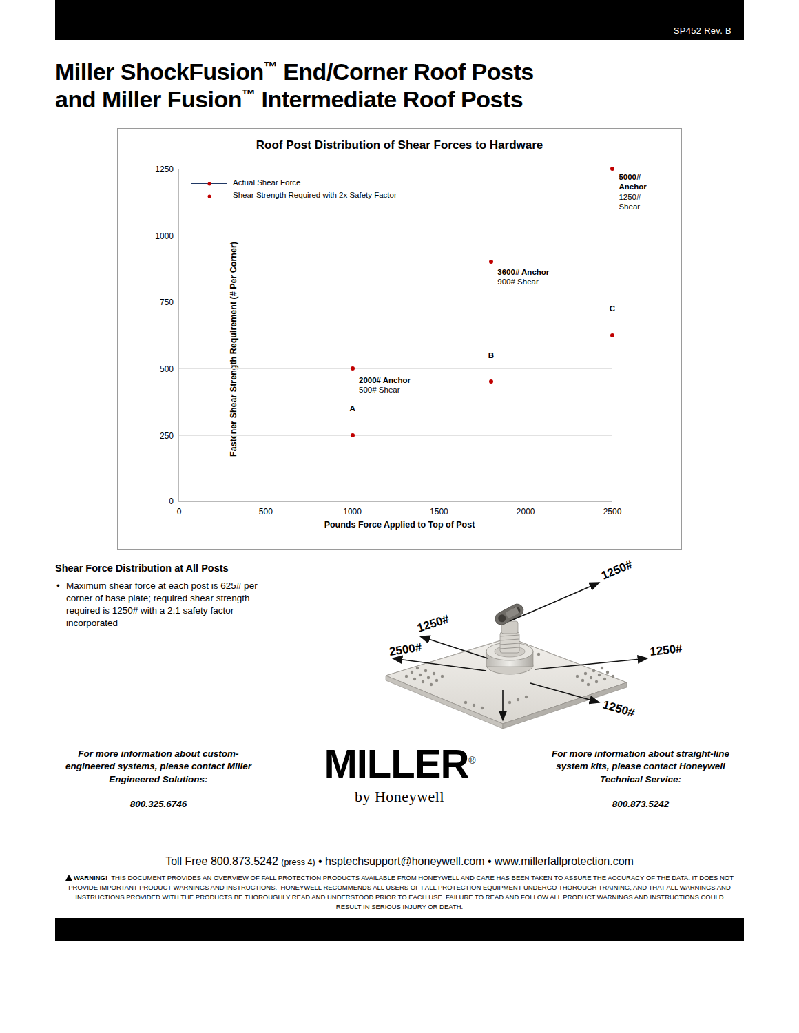SP452 Rev. B
Miller ShockFusion™ End/Corner Roof Posts
and Miller Fusion™ Intermediate Roof Posts
Roof Post Distribution of Shear Forces to Hardware
Fastener Shear Strength Requirement (# Per Corner)
1250
1000
750
500
250
0
0
500
1000
1500
2000
2500
Actual Shear Force
Shear Strength Required with 2x Safety Factor
A
B
C
2000# Anchor
500# Shear
3600# Anchor
900# Shear
5000# Anchor
1250# Shear
Pounds Force Applied to Top of Post
Shear Force Distribution at All Posts
Maximum shear force at each post is 625# per corner of base plate; required shear strength required is 1250# with a 2:1 safety factor incorporated
1250# 1250# 2500# 1250# 1250#
For more information about custom-engineered systems, please contact Miller Engineered Solutions:
800.325.6746
MILLER®
by Honeywell
For more information about straight-line system kits, please contact Honeywell Technical Service:
800.873.5242
Toll Free 800.873.5242 (press 4) • hsptechsupport@honeywell.com • www.millerfallprotection.com
WARNING! THIS DOCUMENT PROVIDES AN OVERVIEW OF FALL PROTECTION PRODUCTS AVAILABLE FROM HONEYWELL AND CARE HAS BEEN TAKEN TO ASSURE THE ACCURACY OF THE DATA. IT DOES NOT PROVIDE IMPORTANT PRODUCT WARNINGS AND INSTRUCTIONS. HONEYWELL RECOMMENDS ALL USERS OF FALL PROTECTION EQUIPMENT UNDERGO THOROUGH TRAINING, AND THAT ALL WARNINGS AND INSTRUCTIONS PROVIDED WITH THE PRODUCTS BE THOROUGHLY READ AND UNDERSTOOD PRIOR TO EACH USE. FAILURE TO READ AND FOLLOW ALL PRODUCT WARNINGS AND INSTRUCTIONS COULD RESULT IN SERIOUS INJURY OR DEATH.